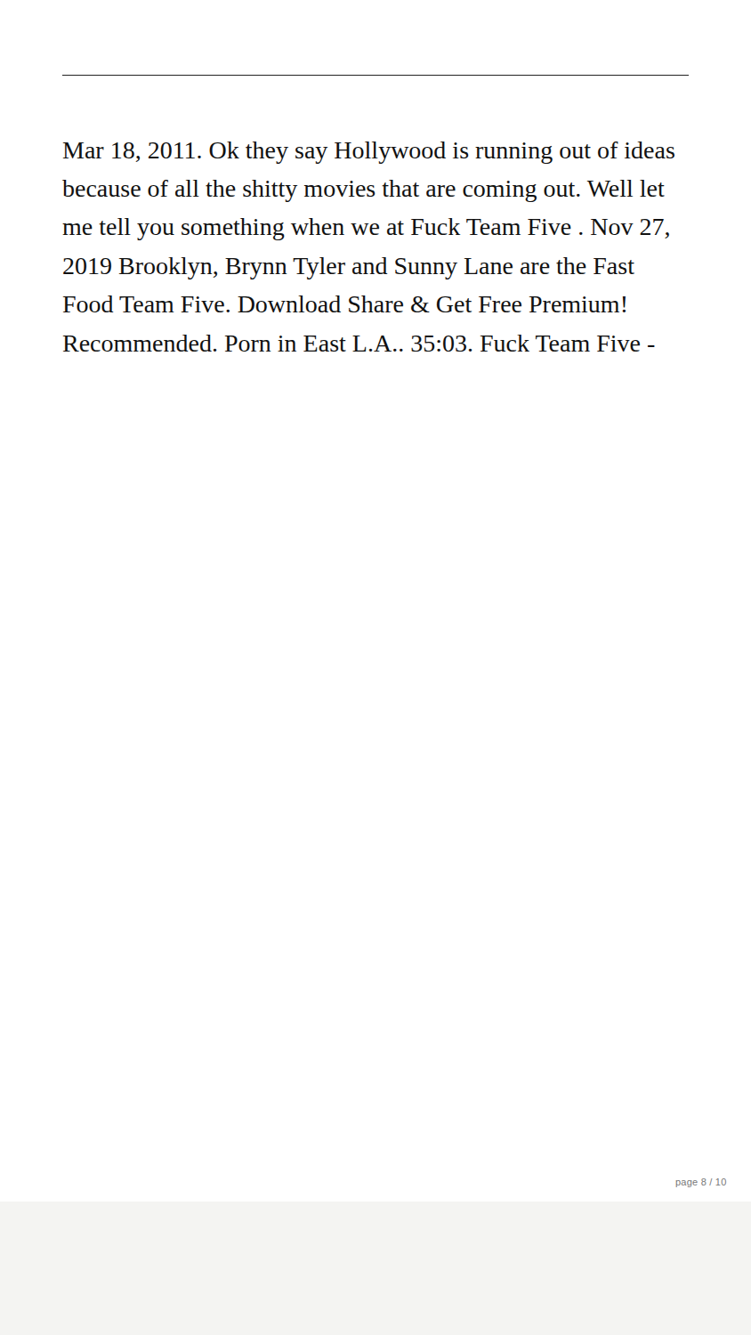Mar 18, 2011. Ok they say Hollywood is running out of ideas because of all the shitty movies that are coming out. Well let me tell you something when we at Fuck Team Five . Nov 27, 2019 Brooklyn, Brynn Tyler and Sunny Lane are the Fast Food Team Five. Download Share & Get Free Premium! Recommended. Porn in East L.A.. 35:03. Fuck Team Five -
page 8 / 10